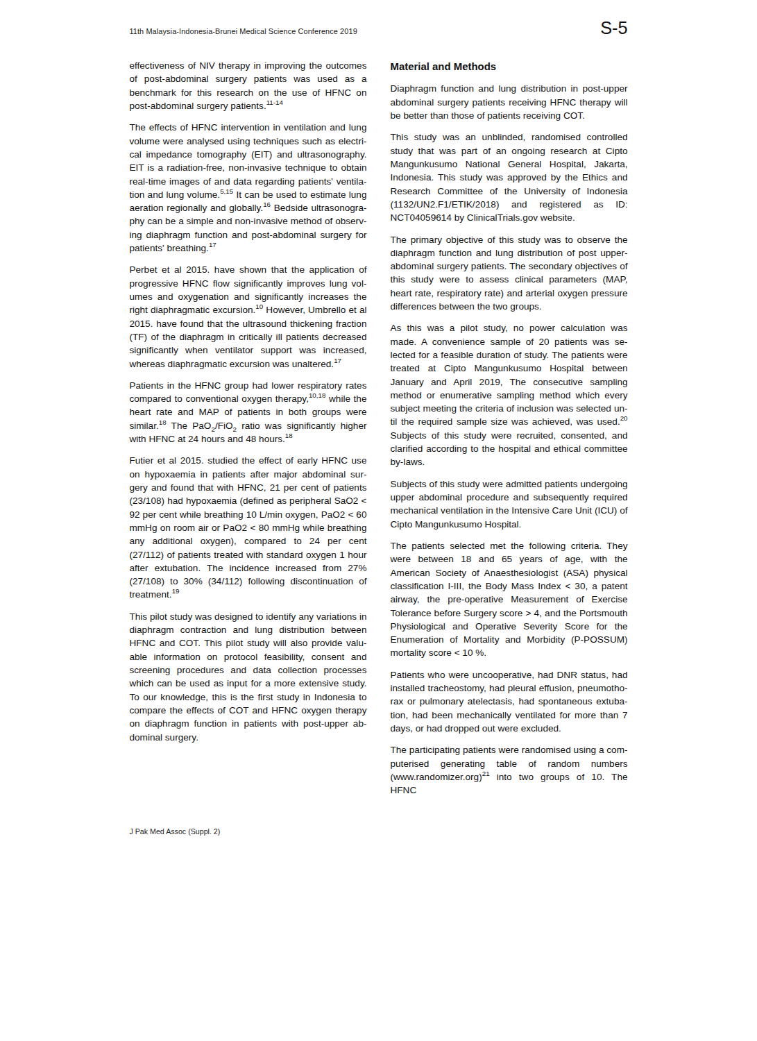11th Malaysia-Indonesia-Brunei Medical Science Conference 2019
S-5
effectiveness of NIV therapy in improving the outcomes of post-abdominal surgery patients was used as a benchmark for this research on the use of HFNC on post-abdominal surgery patients.11-14
The effects of HFNC intervention in ventilation and lung volume were analysed using techniques such as electrical impedance tomography (EIT) and ultrasonography. EIT is a radiation-free, non-invasive technique to obtain real-time images of and data regarding patients' ventilation and lung volume.5,15 It can be used to estimate lung aeration regionally and globally.16 Bedside ultrasonography can be a simple and non-invasive method of observing diaphragm function and post-abdominal surgery for patients' breathing.17
Perbet et al 2015. have shown that the application of progressive HFNC flow significantly improves lung volumes and oxygenation and significantly increases the right diaphragmatic excursion.10 However, Umbrello et al 2015. have found that the ultrasound thickening fraction (TF) of the diaphragm in critically ill patients decreased significantly when ventilator support was increased, whereas diaphragmatic excursion was unaltered.17
Patients in the HFNC group had lower respiratory rates compared to conventional oxygen therapy,10,18 while the heart rate and MAP of patients in both groups were similar.18 The PaO2/FiO2 ratio was significantly higher with HFNC at 24 hours and 48 hours.18
Futier et al 2015. studied the effect of early HFNC use on hypoxaemia in patients after major abdominal surgery and found that with HFNC, 21 per cent of patients (23/108) had hypoxaemia (defined as peripheral SaO2 < 92 per cent while breathing 10 L/min oxygen, PaO2 < 60 mmHg on room air or PaO2 < 80 mmHg while breathing any additional oxygen), compared to 24 per cent (27/112) of patients treated with standard oxygen 1 hour after extubation. The incidence increased from 27% (27/108) to 30% (34/112) following discontinuation of treatment.19
This pilot study was designed to identify any variations in diaphragm contraction and lung distribution between HFNC and COT. This pilot study will also provide valuable information on protocol feasibility, consent and screening procedures and data collection processes which can be used as input for a more extensive study. To our knowledge, this is the first study in Indonesia to compare the effects of COT and HFNC oxygen therapy on diaphragm function in patients with post-upper abdominal surgery.
Material and Methods
Diaphragm function and lung distribution in post-upper abdominal surgery patients receiving HFNC therapy will be better than those of patients receiving COT.
This study was an unblinded, randomised controlled study that was part of an ongoing research at Cipto Mangunkusumo National General Hospital, Jakarta, Indonesia. This study was approved by the Ethics and Research Committee of the University of Indonesia (1132/UN2.F1/ETIK/2018) and registered as ID: NCT04059614 by ClinicalTrials.gov website.
The primary objective of this study was to observe the diaphragm function and lung distribution of post upper-abdominal surgery patients. The secondary objectives of this study were to assess clinical parameters (MAP, heart rate, respiratory rate) and arterial oxygen pressure differences between the two groups.
As this was a pilot study, no power calculation was made. A convenience sample of 20 patients was selected for a feasible duration of study. The patients were treated at Cipto Mangunkusumo Hospital between January and April 2019, The consecutive sampling method or enumerative sampling method which every subject meeting the criteria of inclusion was selected until the required sample size was achieved, was used.20 Subjects of this study were recruited, consented, and clarified according to the hospital and ethical committee by-laws.
Subjects of this study were admitted patients undergoing upper abdominal procedure and subsequently required mechanical ventilation in the Intensive Care Unit (ICU) of Cipto Mangunkusumo Hospital.
The patients selected met the following criteria. They were between 18 and 65 years of age, with the American Society of Anaesthesiologist (ASA) physical classification I-III, the Body Mass Index < 30, a patent airway, the pre-operative Measurement of Exercise Tolerance before Surgery score > 4, and the Portsmouth Physiological and Operative Severity Score for the Enumeration of Mortality and Morbidity (P-POSSUM) mortality score < 10 %.
Patients who were uncooperative, had DNR status, had installed tracheostomy, had pleural effusion, pneumothorax or pulmonary atelectasis, had spontaneous extubation, had been mechanically ventilated for more than 7 days, or had dropped out were excluded.
The participating patients were randomised using a computerised generating table of random numbers (www.randomizer.org)21 into two groups of 10. The HFNC
J Pak Med Assoc (Suppl. 2)